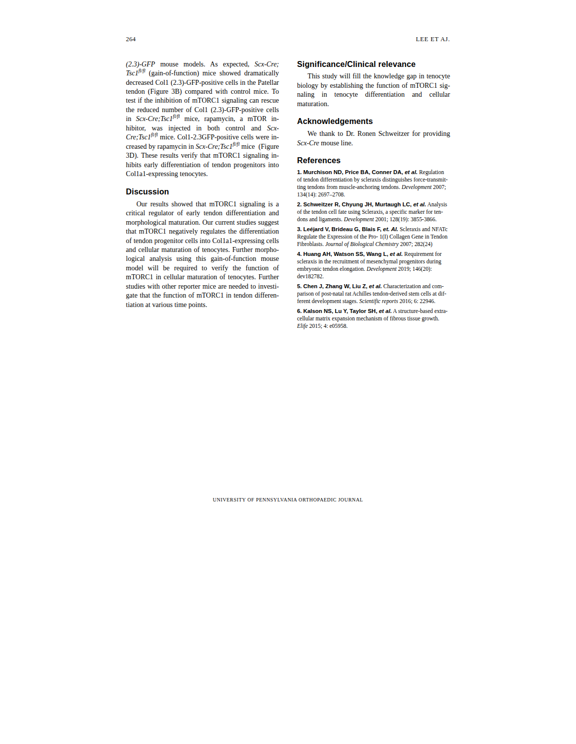264
LEE ET AJ.
(2.3)-GFP mouse models. As expected, Scx-Cre; Tsc1fl/fl (gain-of-function) mice showed dramatically decreased Col1 (2.3)-GFP-positive cells in the Patellar tendon (Figure 3B) compared with control mice. To test if the inhibition of mTORC1 signaling can rescue the reduced number of Col1 (2.3)-GFP-positive cells in Scx-Cre;Tsc1fl/fl mice, rapamycin, a mTOR inhibitor, was injected in both control and Scx-Cre;Tsc1fl/fl mice. Col1-2.3GFP-positive cells were increased by rapamycin in Scx-Cre;Tsc1fl/fl mice (Figure 3D). These results verify that mTORC1 signaling inhibits early differentiation of tendon progenitors into Col1a1-expressing tenocytes.
Discussion
Our results showed that mTORC1 signaling is a critical regulator of early tendon differentiation and morphological maturation. Our current studies suggest that mTORC1 negatively regulates the differentiation of tendon progenitor cells into Col1a1-expressing cells and cellular maturation of tenocytes. Further morphological analysis using this gain-of-function mouse model will be required to verify the function of mTORC1 in cellular maturation of tenocytes. Further studies with other reporter mice are needed to investigate that the function of mTORC1 in tendon differentiation at various time points.
Significance/Clinical relevance
This study will fill the knowledge gap in tenocyte biology by establishing the function of mTORC1 signaling in tenocyte differentiation and cellular maturation.
Acknowledgements
We thank to Dr. Ronen Schweitzer for providing Scx-Cre mouse line.
References
1. Murchison ND, Price BA, Conner DA, et al. Regulation of tendon differentiation by scleraxis distinguishes force-transmitting tendons from muscle-anchoring tendons. Development 2007; 134(14): 2697–2708.
2. Schweitzer R, Chyung JH, Murtaugh LC, et al. Analysis of the tendon cell fate using Scleraxis, a specific marker for tendons and ligaments. Development 2001; 128(19): 3855-3866.
3. Leéjard V, Brideau G, Blais F, et. Al. Scleraxis and NFATc Regulate the Expression of the Pro- 1(I) Collagen Gene in Tendon Fibroblasts. Journal of Biological Chemistry 2007; 282(24)
4. Huang AH, Watson SS, Wang L, et al. Requirement for scleraxis in the recruitment of mesenchymal progenitors during embryonic tendon elongation. Development 2019; 146(20): dev182782.
5. Chen J, Zhang W, Liu Z, et al. Characterization and comparison of post-natal rat Achilles tendon-derived stem cells at different development stages. Scientific reports 2016; 6: 22946.
6. Kalson NS, Lu Y, Taylor SH, et al. A structure-based extracellular matrix expansion mechanism of fibrous tissue growth. Elife 2015; 4: e05958.
UNIVERSITY OF PENNSYLVANIA ORTHOPAEDIC JOURNAL